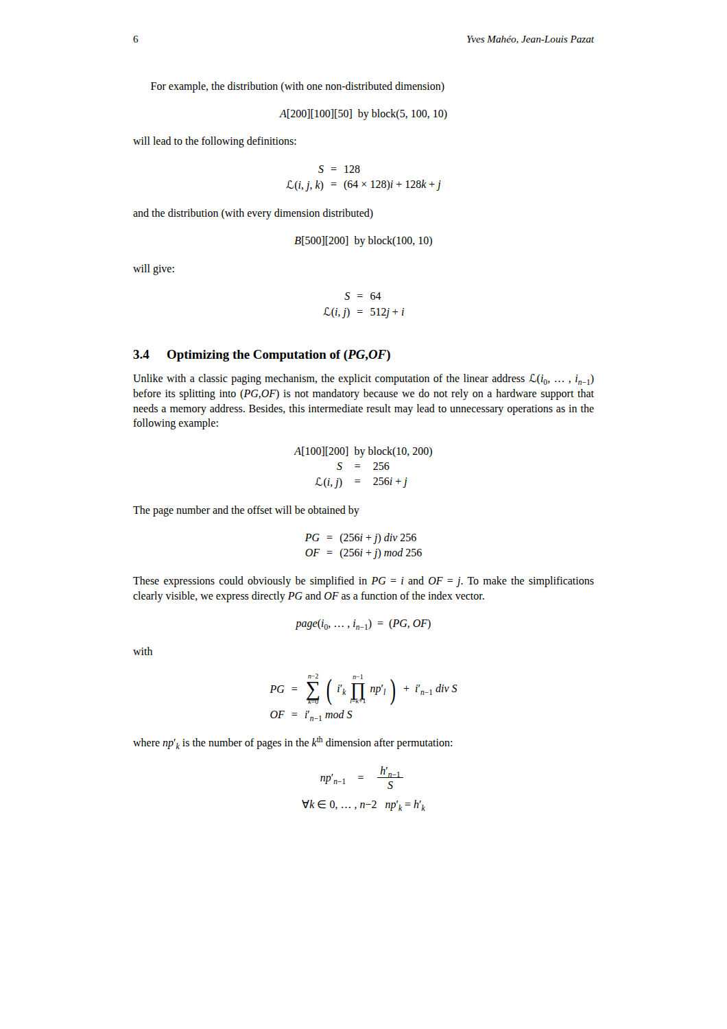6 Yves Mahéo, Jean-Louis Pazat
For example, the distribution (with one non-distributed dimension)
A[200][100][50] by block(5, 100, 10)
will lead to the following definitions:
| S | = | 128 |
| ℒ( i , j , k ) | = | (64 × 128) i + 128 k + j |
and the distribution (with every dimension distributed)
B[500][200] by block(100, 10)
will give:
| S | = | 64 |
| ℒ( i , j ) | = | 512 j + i |
3.4 Optimizing the Computation of (PG,OF)
Unlike with a classic paging mechanism, the explicit computation of the linear address ℒ(i0, … , in−1) before its splitting into (PG,OF) is not mandatory because we do not rely on a hardware support that needs a memory address. Besides, this intermediate result may lead to unnecessary operations as in the following example:
| A [100][200] by block(10, 200) |
| S | = | 256 |
| ℒ( i , j ) | = | 256 i + j |
The page number and the offset will be obtained by
| PG | = | (256 i + j ) div 256 |
| OF | = | (256 i + j ) mod 256 |
These expressions could obviously be simplified in PG = i and OF = j. To make the simplifications clearly visible, we express directly PG and OF as a function of the index vector.
page(i0, … , in−1) = (PG, OF)
with
| PG | = | n −2 ∑ k =0 ( i ′ k n −1 ∏ l = k +1 np ′ l ) + i ′ n −1 div S |
| OF | = | i ′ n −1 mod S |
where np′k is the number of pages in the kth dimension after permutation:
| np ′ n −1 | = | h ′ n −1 S |
| ∀ k ∈ 0, … , n −2 np ′ k = h ′ k |